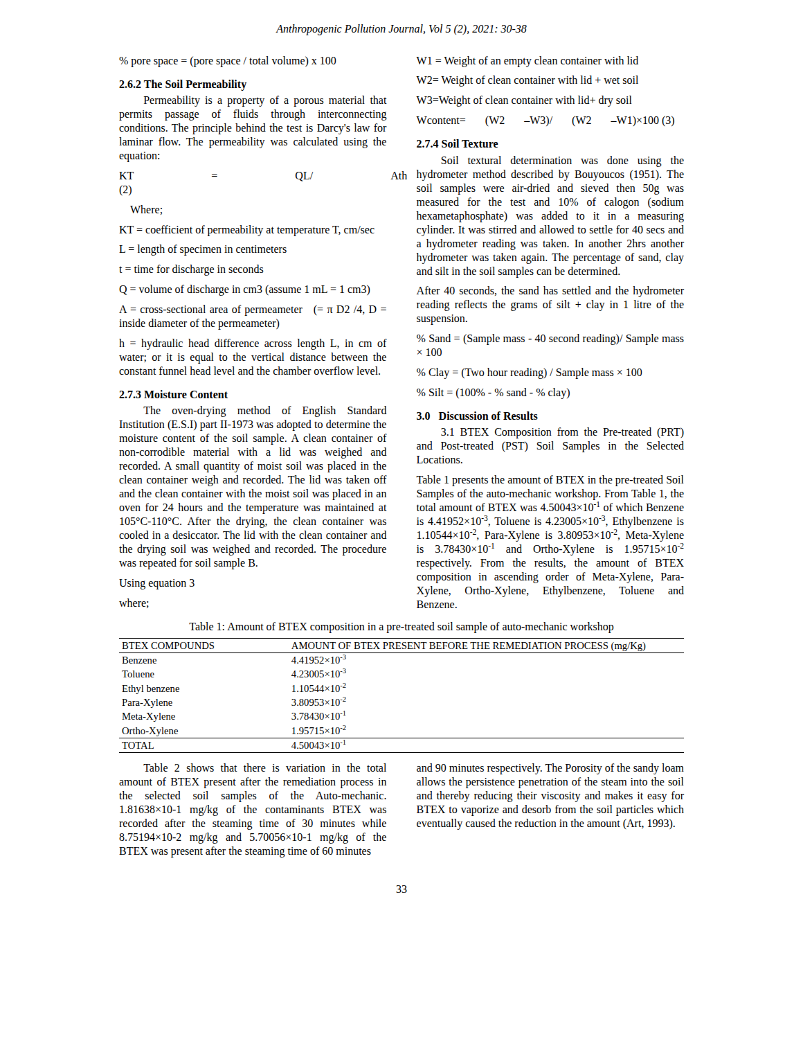Anthropogenic Pollution Journal, Vol 5 (2), 2021: 30-38
% pore space = (pore space / total volume) x 100
2.6.2 The Soil Permeability
Permeability is a property of a porous material that permits passage of fluids through interconnecting conditions. The principle behind the test is Darcy's law for laminar flow. The permeability was calculated using the equation:
KT = QL/ Ath (2)
Where;
KT = coefficient of permeability at temperature T, cm/sec
L = length of specimen in centimeters
t = time for discharge in seconds
Q = volume of discharge in cm3 (assume 1 mL = 1 cm3)
A = cross-sectional area of permeameter (= π D2 /4, D = inside diameter of the permeameter)
h = hydraulic head difference across length L, in cm of water; or it is equal to the vertical distance between the constant funnel head level and the chamber overflow level.
2.7.3 Moisture Content
The oven-drying method of English Standard Institution (E.S.I) part II-1973 was adopted to determine the moisture content of the soil sample. A clean container of non-corrodible material with a lid was weighed and recorded. A small quantity of moist soil was placed in the clean container weigh and recorded. The lid was taken off and the clean container with the moist soil was placed in an oven for 24 hours and the temperature was maintained at 105°C-110°C. After the drying, the clean container was cooled in a desiccator. The lid with the clean container and the drying soil was weighed and recorded. The procedure was repeated for soil sample B.
Using equation 3
where;
W1 = Weight of an empty clean container with lid
W2= Weight of clean container with lid + wet soil
W3=Weight of clean container with lid+ dry soil
Wcontent= (W2 –W3)/ (W2 –W1)×100 (3)
2.7.4 Soil Texture
Soil textural determination was done using the hydrometer method described by Bouyoucos (1951). The soil samples were air-dried and sieved then 50g was measured for the test and 10% of calogon (sodium hexametaphosphate) was added to it in a measuring cylinder. It was stirred and allowed to settle for 40 secs and a hydrometer reading was taken. In another 2hrs another hydrometer was taken again. The percentage of sand, clay and silt in the soil samples can be determined.
After 40 seconds, the sand has settled and the hydrometer reading reflects the grams of silt + clay in 1 litre of the suspension.
% Sand = (Sample mass - 40 second reading)/ Sample mass × 100
% Clay = (Two hour reading) / Sample mass × 100
% Silt = (100% - % sand - % clay)
3.0 Discussion of Results
3.1 BTEX Composition from the Pre-treated (PRT) and Post-treated (PST) Soil Samples in the Selected Locations.
Table 1 presents the amount of BTEX in the pre-treated Soil Samples of the auto-mechanic workshop. From Table 1, the total amount of BTEX was 4.50043×10-1 of which Benzene is 4.41952×10-3, Toluene is 4.23005×10-3, Ethylbenzene is 1.10544×10-2, Para-Xylene is 3.80953×10-2, Meta-Xylene is 3.78430×10-1 and Ortho-Xylene is 1.95715×10-2 respectively. From the results, the amount of BTEX composition in ascending order of Meta-Xylene, Para-Xylene, Ortho-Xylene, Ethylbenzene, Toluene and Benzene.
Table 1: Amount of BTEX composition in a pre-treated soil sample of auto-mechanic workshop
| BTEX COMPOUNDS | AMOUNT OF BTEX PRESENT BEFORE THE REMEDIATION PROCESS (mg/Kg) |
| --- | --- |
| Benzene | 4.41952×10 -3 |
| Toluene | 4.23005×10 -3 |
| Ethyl benzene | 1.10544×10 -2 |
| Para-Xylene | 3.80953×10 -2 |
| Meta-Xylene | 3.78430×10 -1 |
| Ortho-Xylene | 1.95715×10 -2 |
| TOTAL | 4.50043×10 -1 |
Table 2 shows that there is variation in the total amount of BTEX present after the remediation process in the selected soil samples of the Auto-mechanic. 1.81638×10-1 mg/kg of the contaminants BTEX was recorded after the steaming time of 30 minutes while 8.75194×10-2 mg/kg and 5.70056×10-1 mg/kg of the BTEX was present after the steaming time of 60 minutes
and 90 minutes respectively. The Porosity of the sandy loam allows the persistence penetration of the steam into the soil and thereby reducing their viscosity and makes it easy for BTEX to vaporize and desorb from the soil particles which eventually caused the reduction in the amount (Art, 1993).
33